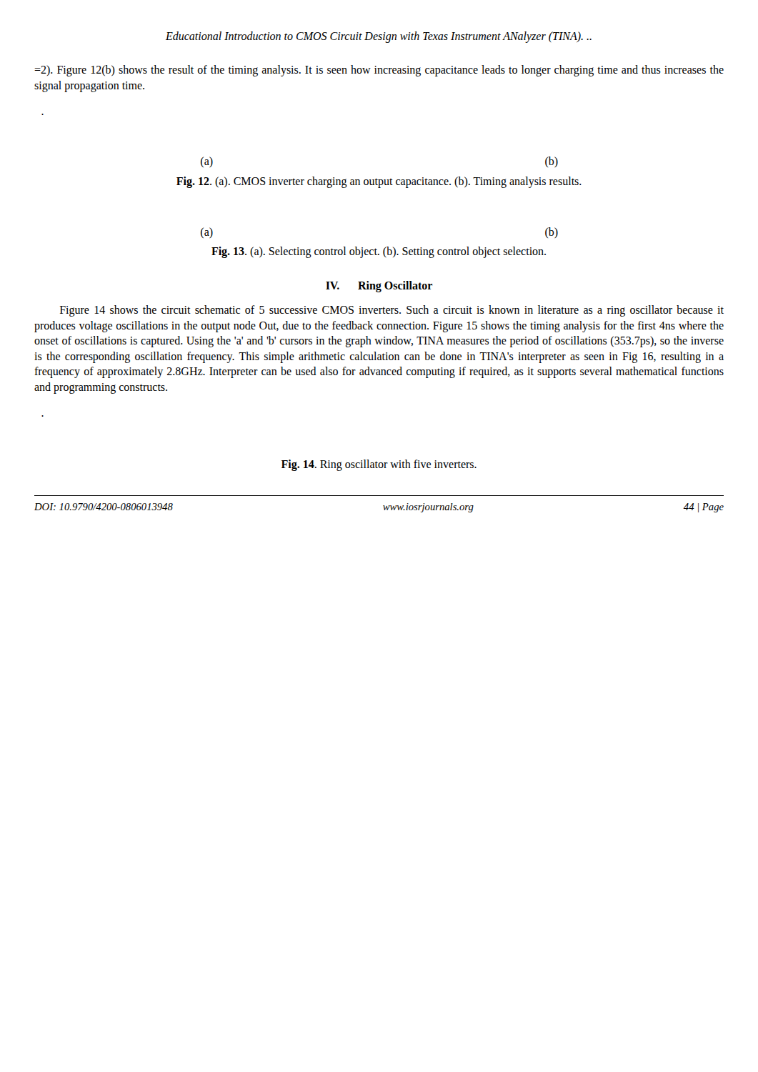Educational Introduction to CMOS Circuit Design with Texas Instrument ANalyzer (TINA). ..
=2). Figure 12(b) shows the result of the timing analysis. It is seen how increasing capacitance leads to longer charging time and thus increases the signal propagation time.
.
(a) (b)
Fig. 12. (a). CMOS inverter charging an output capacitance. (b). Timing analysis results.
(a) (b)
Fig. 13. (a). Selecting control object. (b). Setting control object selection.
IV. Ring Oscillator
Figure 14 shows the circuit schematic of 5 successive CMOS inverters. Such a circuit is known in literature as a ring oscillator because it produces voltage oscillations in the output node Out, due to the feedback connection. Figure 15 shows the timing analysis for the first 4ns where the onset of oscillations is captured. Using the 'a' and 'b' cursors in the graph window, TINA measures the period of oscillations (353.7ps), so the inverse is the corresponding oscillation frequency. This simple arithmetic calculation can be done in TINA's interpreter as seen in Fig 16, resulting in a frequency of approximately 2.8GHz. Interpreter can be used also for advanced computing if required, as it supports several mathematical functions and programming constructs.
.
Fig. 14. Ring oscillator with five inverters.
DOI: 10.9790/4200-0806013948 www.iosrjournals.org 44 | Page